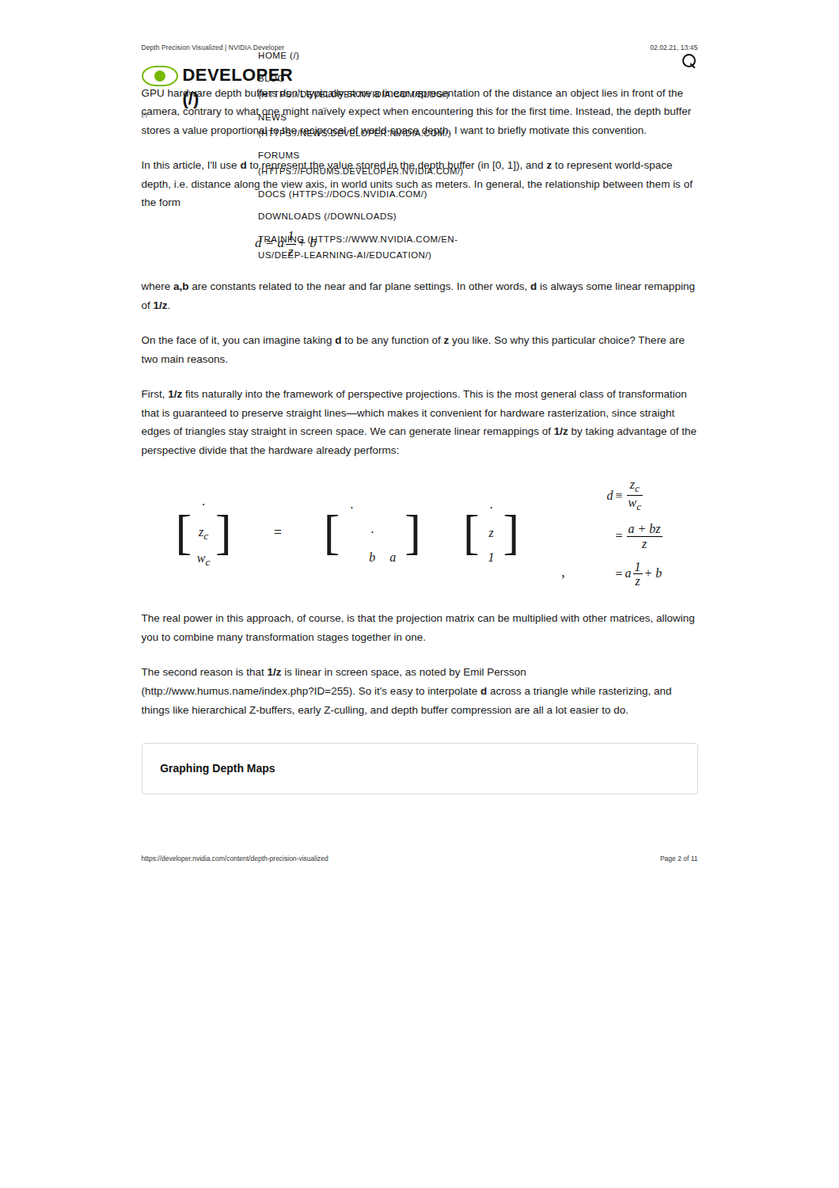Depth Precision Visualized | NVIDIA Developer 02.02.21, 13:45
DEVELOPER
(/)
(/)
HOME (/)
BLOG
(HTTPS://DEVELOPER.NVIDIA.COM/BLOG/)
NEWS
(HTTPS://NEWS.DEVELOPER.NVIDIA.COM/)
FORUMS
(HTTPS://FORUMS.DEVELOPER.NVIDIA.COM/)
DOCS (HTTPS://DOCS.NVIDIA.COM/)
DOWNLOADS (/DOWNLOADS)
TRAINING (HTTPS://WWW.NVIDIA.COM/EN-
US/DEEP-LEARNING-AI/EDUCATION/)
GPU hardware depth buffers don't typically store a linear representation of the distance an object lies in front of the camera, contrary to what one might naïvely expect when encountering this for the first time. Instead, the depth buffer stores a value proportional to the reciprocal of world-space depth. I want to briefly motivate this convention.
In this article, I'll use d to represent the value stored in the depth buffer (in [0, 1]), and z to represent world-space depth, i.e. distance along the view axis, in world units such as meters. In general, the relationship between them is of the form
d = a1 z+ b
where a,b are constants related to the near and far plane settings. In other words, d is always some linear remapping of 1/z.
On the face of it, you can imagine taking d to be any function of z you like. So why this particular choice? There are two main reasons.
First, 1/z fits naturally into the framework of perspective projections. This is the most general class of transformation that is guaranteed to preserve straight lines—which makes it convenient for hardware rasterization, since straight edges of triangles stay straight in screen space. We can generate linear remappings of 1/z by taking advantage of the perspective divide that the hardware already performs:
[
· zc wc
]
=
[
· · ba
]
[
· z 1
]
,
d≡zc wc =a + bz z =a1 z+ b
The real power in this approach, of course, is that the projection matrix can be multiplied with other matrices, allowing you to combine many transformation stages together in one.
The second reason is that 1/z is linear in screen space, as noted by Emil Persson (http://www.humus.name/index.php?ID=255). So it's easy to interpolate d across a triangle while rasterizing, and things like hierarchical Z-buffers, early Z-culling, and depth buffer compression are all a lot easier to do.
Graphing Depth Maps
https://developer.nvidia.com/content/depth-precision-visualized Page 2 of 11